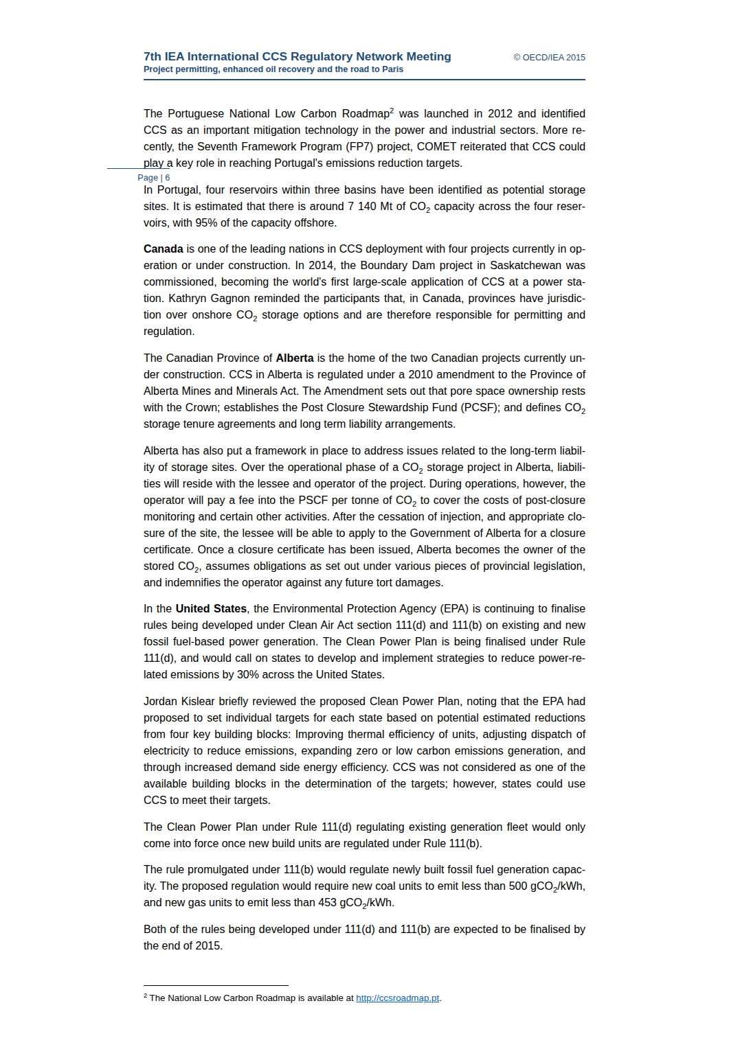7th IEA International CCS Regulatory Network Meeting
Project permitting, enhanced oil recovery and the road to Paris
© OECD/IEA 2015
Page | 6
The Portuguese National Low Carbon Roadmap2 was launched in 2012 and identified CCS as an important mitigation technology in the power and industrial sectors. More recently, the Seventh Framework Program (FP7) project, COMET reiterated that CCS could play a key role in reaching Portugal's emissions reduction targets.
In Portugal, four reservoirs within three basins have been identified as potential storage sites. It is estimated that there is around 7 140 Mt of CO2 capacity across the four reservoirs, with 95% of the capacity offshore.
Canada is one of the leading nations in CCS deployment with four projects currently in operation or under construction. In 2014, the Boundary Dam project in Saskatchewan was commissioned, becoming the world's first large-scale application of CCS at a power station. Kathryn Gagnon reminded the participants that, in Canada, provinces have jurisdiction over onshore CO2 storage options and are therefore responsible for permitting and regulation.
The Canadian Province of Alberta is the home of the two Canadian projects currently under construction. CCS in Alberta is regulated under a 2010 amendment to the Province of Alberta Mines and Minerals Act. The Amendment sets out that pore space ownership rests with the Crown; establishes the Post Closure Stewardship Fund (PCSF); and defines CO2 storage tenure agreements and long term liability arrangements.
Alberta has also put a framework in place to address issues related to the long-term liability of storage sites. Over the operational phase of a CO2 storage project in Alberta, liabilities will reside with the lessee and operator of the project. During operations, however, the operator will pay a fee into the PSCF per tonne of CO2 to cover the costs of post-closure monitoring and certain other activities. After the cessation of injection, and appropriate closure of the site, the lessee will be able to apply to the Government of Alberta for a closure certificate. Once a closure certificate has been issued, Alberta becomes the owner of the stored CO2, assumes obligations as set out under various pieces of provincial legislation, and indemnifies the operator against any future tort damages.
In the United States, the Environmental Protection Agency (EPA) is continuing to finalise rules being developed under Clean Air Act section 111(d) and 111(b) on existing and new fossil fuel-based power generation. The Clean Power Plan is being finalised under Rule 111(d), and would call on states to develop and implement strategies to reduce power-related emissions by 30% across the United States.
Jordan Kislear briefly reviewed the proposed Clean Power Plan, noting that the EPA had proposed to set individual targets for each state based on potential estimated reductions from four key building blocks: Improving thermal efficiency of units, adjusting dispatch of electricity to reduce emissions, expanding zero or low carbon emissions generation, and through increased demand side energy efficiency. CCS was not considered as one of the available building blocks in the determination of the targets; however, states could use CCS to meet their targets.
The Clean Power Plan under Rule 111(d) regulating existing generation fleet would only come into force once new build units are regulated under Rule 111(b).
The rule promulgated under 111(b) would regulate newly built fossil fuel generation capacity. The proposed regulation would require new coal units to emit less than 500 gCO2/kWh, and new gas units to emit less than 453 gCO2/kWh.
Both of the rules being developed under 111(d) and 111(b) are expected to be finalised by the end of 2015.
2 The National Low Carbon Roadmap is available at http://ccsroadmap.pt.